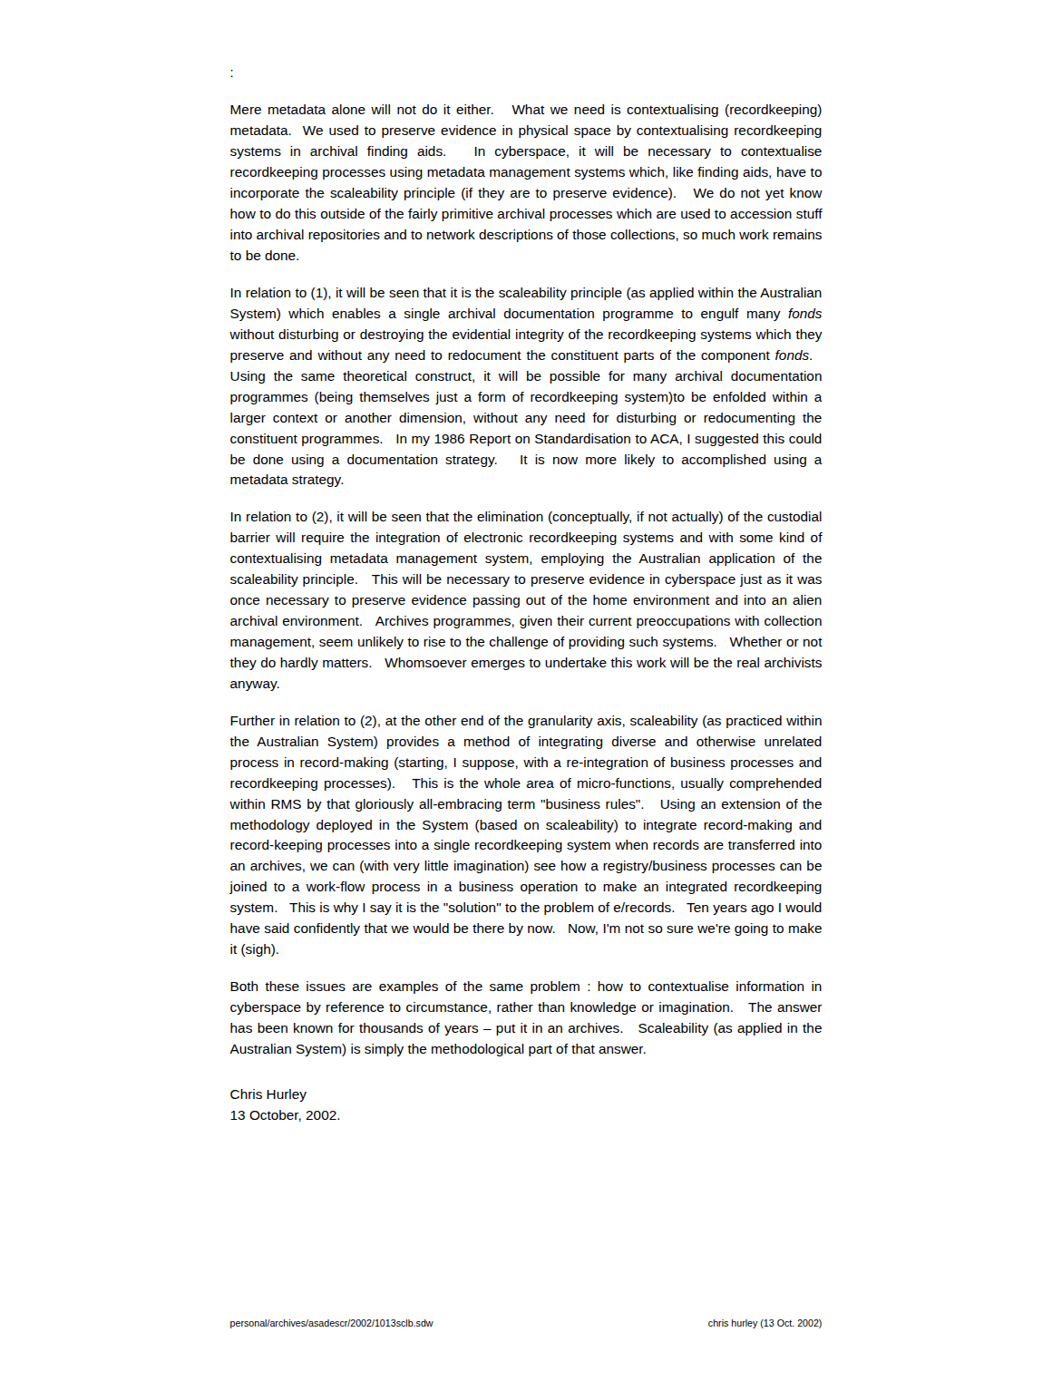:
Mere metadata alone will not do it either. What we need is contextualising (recordkeeping) metadata. We used to preserve evidence in physical space by contextualising recordkeeping systems in archival finding aids. In cyberspace, it will be necessary to contextualise recordkeeping processes using metadata management systems which, like finding aids, have to incorporate the scaleability principle (if they are to preserve evidence). We do not yet know how to do this outside of the fairly primitive archival processes which are used to accession stuff into archival repositories and to network descriptions of those collections, so much work remains to be done.
In relation to (1), it will be seen that it is the scaleability principle (as applied within the Australian System) which enables a single archival documentation programme to engulf many fonds without disturbing or destroying the evidential integrity of the recordkeeping systems which they preserve and without any need to redocument the constituent parts of the component fonds. Using the same theoretical construct, it will be possible for many archival documentation programmes (being themselves just a form of recordkeeping system)to be enfolded within a larger context or another dimension, without any need for disturbing or redocumenting the constituent programmes. In my 1986 Report on Standardisation to ACA, I suggested this could be done using a documentation strategy. It is now more likely to accomplished using a metadata strategy.
In relation to (2), it will be seen that the elimination (conceptually, if not actually) of the custodial barrier will require the integration of electronic recordkeeping systems and with some kind of contextualising metadata management system, employing the Australian application of the scaleability principle. This will be necessary to preserve evidence in cyberspace just as it was once necessary to preserve evidence passing out of the home environment and into an alien archival environment. Archives programmes, given their current preoccupations with collection management, seem unlikely to rise to the challenge of providing such systems. Whether or not they do hardly matters. Whomsoever emerges to undertake this work will be the real archivists anyway.
Further in relation to (2), at the other end of the granularity axis, scaleability (as practiced within the Australian System) provides a method of integrating diverse and otherwise unrelated process in record-making (starting, I suppose, with a re-integration of business processes and recordkeeping processes). This is the whole area of micro-functions, usually comprehended within RMS by that gloriously all-embracing term "business rules". Using an extension of the methodology deployed in the System (based on scaleability) to integrate record-making and record-keeping processes into a single recordkeeping system when records are transferred into an archives, we can (with very little imagination) see how a registry/business processes can be joined to a work-flow process in a business operation to make an integrated recordkeeping system. This is why I say it is the "solution" to the problem of e/records. Ten years ago I would have said confidently that we would be there by now. Now, I'm not so sure we're going to make it (sigh).
Both these issues are examples of the same problem : how to contextualise information in cyberspace by reference to circumstance, rather than knowledge or imagination. The answer has been known for thousands of years – put it in an archives. Scaleability (as applied in the Australian System) is simply the methodological part of that answer.
Chris Hurley
13 October, 2002.
personal/archives/asadescr/2002/1013sclb.sdw chris hurley (13 Oct. 2002)